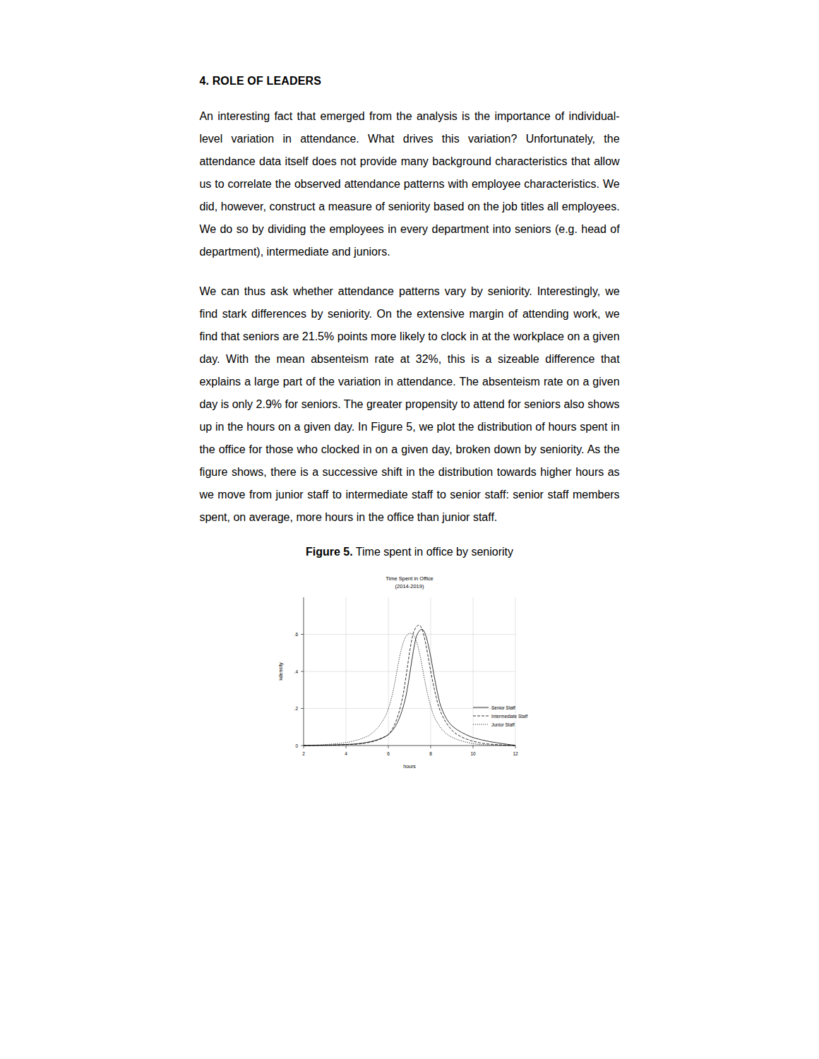4. ROLE OF LEADERS
An interesting fact that emerged from the analysis is the importance of individual-level variation in attendance. What drives this variation? Unfortunately, the attendance data itself does not provide many background characteristics that allow us to correlate the observed attendance patterns with employee characteristics. We did, however, construct a measure of seniority based on the job titles all employees. We do so by dividing the employees in every department into seniors (e.g. head of department), intermediate and juniors.
We can thus ask whether attendance patterns vary by seniority. Interestingly, we find stark differences by seniority. On the extensive margin of attending work, we find that seniors are 21.5% points more likely to clock in at the workplace on a given day. With the mean absenteism rate at 32%, this is a sizeable difference that explains a large part of the variation in attendance. The absenteism rate on a given day is only 2.9% for seniors. The greater propensity to attend for seniors also shows up in the hours on a given day. In Figure 5, we plot the distribution of hours spent in the office for those who clocked in on a given day, broken down by seniority. As the figure shows, there is a successive shift in the distribution towards higher hours as we move from junior staff to intermediate staff to senior staff: senior staff members spent, on average, more hours in the office than junior staff.
Figure 5. Time spent in office by seniority
Time Spent in Office (2014-2019) 2 4 6 8 10 12 0 .2 .4 .6 hours kdensity Senior Staff Intermediate Staff Junior Staff